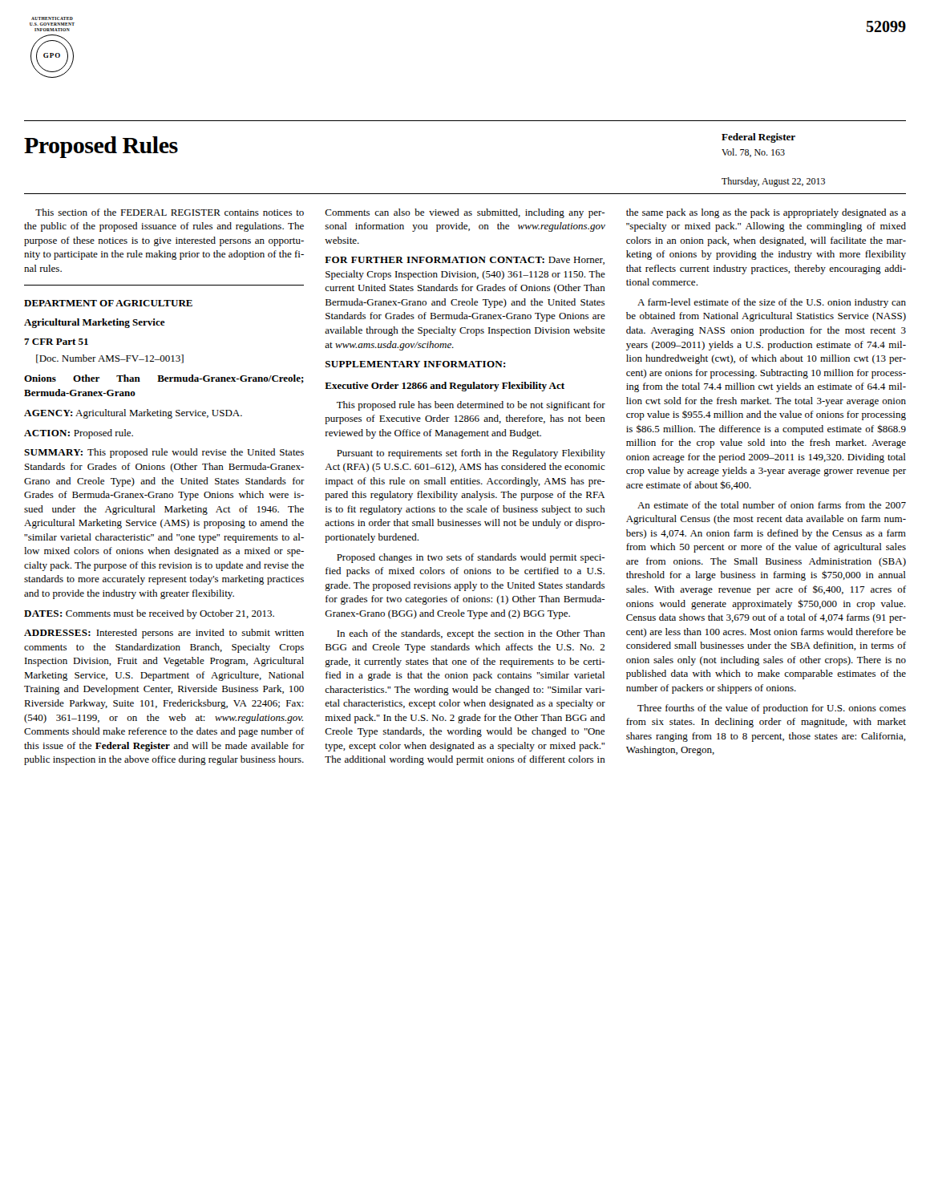Authenticated
U.S. Government
Information
GPO
52099
Proposed Rules
Federal Register
Vol. 78, No. 163
Thursday, August 22, 2013
This section of the FEDERAL REGISTER contains notices to the public of the proposed issuance of rules and regulations. The purpose of these notices is to give interested persons an opportunity to participate in the rule making prior to the adoption of the final rules.
DEPARTMENT OF AGRICULTURE
Agricultural Marketing Service
7 CFR Part 51
[Doc. Number AMS–FV–12–0013]
Onions Other Than Bermuda-Granex-Grano/Creole; Bermuda-Granex-Grano
AGENCY: Agricultural Marketing Service, USDA.
ACTION: Proposed rule.
SUMMARY: This proposed rule would revise the United States Standards for Grades of Onions (Other Than Bermuda-Granex-Grano and Creole Type) and the United States Standards for Grades of Bermuda-Granex-Grano Type Onions which were issued under the Agricultural Marketing Act of 1946. The Agricultural Marketing Service (AMS) is proposing to amend the ''similar varietal characteristic'' and ''one type'' requirements to allow mixed colors of onions when designated as a mixed or specialty pack. The purpose of this revision is to update and revise the standards to more accurately represent today's marketing practices and to provide the industry with greater flexibility.
DATES: Comments must be received by October 21, 2013.
ADDRESSES: Interested persons are invited to submit written comments to the Standardization Branch, Specialty Crops Inspection Division, Fruit and Vegetable Program, Agricultural Marketing Service, U.S. Department of Agriculture, National Training and Development Center, Riverside Business Park, 100 Riverside Parkway, Suite 101, Fredericksburg, VA 22406; Fax: (540) 361–1199, or on the web at: www.regulations.gov. Comments should make reference to the dates and page number of this issue of the Federal Register and will be made available for public inspection in the above office during regular business hours. Comments can also be viewed as submitted, including any personal information you provide, on the www.regulations.gov website.
FOR FURTHER INFORMATION CONTACT: Dave Horner, Specialty Crops Inspection Division, (540) 361–1128 or 1150. The current United States Standards for Grades of Onions (Other Than Bermuda-Granex-Grano and Creole Type) and the United States Standards for Grades of Bermuda-Granex-Grano Type Onions are available through the Specialty Crops Inspection Division website at www.ams.usda.gov/scihome.
SUPPLEMENTARY INFORMATION:
Executive Order 12866 and Regulatory Flexibility Act
This proposed rule has been determined to be not significant for purposes of Executive Order 12866 and, therefore, has not been reviewed by the Office of Management and Budget.
Pursuant to requirements set forth in the Regulatory Flexibility Act (RFA) (5 U.S.C. 601–612), AMS has considered the economic impact of this rule on small entities. Accordingly, AMS has prepared this regulatory flexibility analysis. The purpose of the RFA is to fit regulatory actions to the scale of business subject to such actions in order that small businesses will not be unduly or disproportionately burdened.
Proposed changes in two sets of standards would permit specified packs of mixed colors of onions to be certified to a U.S. grade. The proposed revisions apply to the United States standards for grades for two categories of onions: (1) Other Than Bermuda-Granex-Grano (BGG) and Creole Type and (2) BGG Type.
In each of the standards, except the section in the Other Than BGG and Creole Type standards which affects the U.S. No. 2 grade, it currently states that one of the requirements to be certified in a grade is that the onion pack contains ''similar varietal characteristics.'' The wording would be changed to: ''Similar varietal characteristics, except color when designated as a specialty or mixed pack.'' In the U.S. No. 2 grade for the Other Than BGG and Creole Type standards, the wording would be changed to ''One type, except color when designated as a specialty or mixed pack.'' The additional wording would permit onions of different colors in the same pack as long as the pack is appropriately designated as a ''specialty or mixed pack.'' Allowing the commingling of mixed colors in an onion pack, when designated, will facilitate the marketing of onions by providing the industry with more flexibility that reflects current industry practices, thereby encouraging additional commerce.
A farm-level estimate of the size of the U.S. onion industry can be obtained from National Agricultural Statistics Service (NASS) data. Averaging NASS onion production for the most recent 3 years (2009–2011) yields a U.S. production estimate of 74.4 million hundredweight (cwt), of which about 10 million cwt (13 percent) are onions for processing. Subtracting 10 million for processing from the total 74.4 million cwt yields an estimate of 64.4 million cwt sold for the fresh market. The total 3-year average onion crop value is $955.4 million and the value of onions for processing is $86.5 million. The difference is a computed estimate of $868.9 million for the crop value sold into the fresh market. Average onion acreage for the period 2009–2011 is 149,320. Dividing total crop value by acreage yields a 3-year average grower revenue per acre estimate of about $6,400.
An estimate of the total number of onion farms from the 2007 Agricultural Census (the most recent data available on farm numbers) is 4,074. An onion farm is defined by the Census as a farm from which 50 percent or more of the value of agricultural sales are from onions. The Small Business Administration (SBA) threshold for a large business in farming is $750,000 in annual sales. With average revenue per acre of $6,400, 117 acres of onions would generate approximately $750,000 in crop value. Census data shows that 3,679 out of a total of 4,074 farms (91 percent) are less than 100 acres. Most onion farms would therefore be considered small businesses under the SBA definition, in terms of onion sales only (not including sales of other crops). There is no published data with which to make comparable estimates of the number of packers or shippers of onions.
Three fourths of the value of production for U.S. onions comes from six states. In declining order of magnitude, with market shares ranging from 18 to 8 percent, those states are: California, Washington, Oregon,